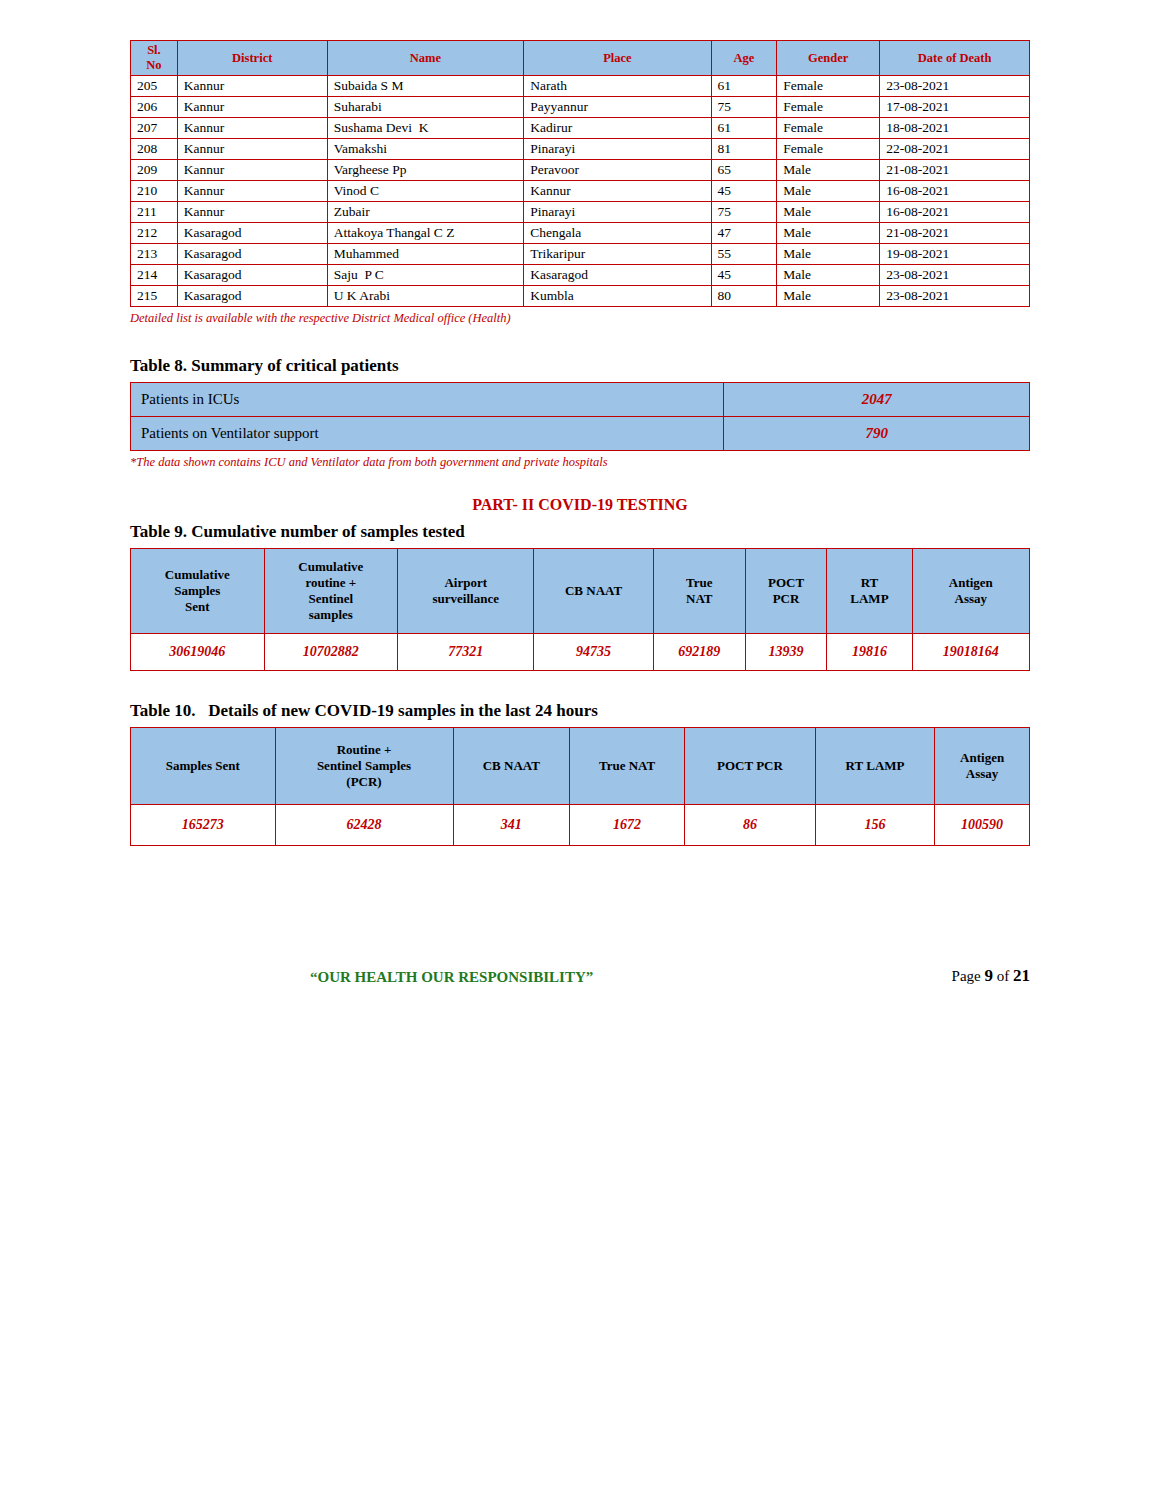| Sl. No | District | Name | Place | Age | Gender | Date of Death |
| --- | --- | --- | --- | --- | --- | --- |
| 205 | Kannur | Subaida S M | Narath | 61 | Female | 23-08-2021 |
| 206 | Kannur | Suharabi | Payyannur | 75 | Female | 17-08-2021 |
| 207 | Kannur | Sushama Devi K | Kadirur | 61 | Female | 18-08-2021 |
| 208 | Kannur | Vamakshi | Pinarayi | 81 | Female | 22-08-2021 |
| 209 | Kannur | Vargheese Pp | Peravoor | 65 | Male | 21-08-2021 |
| 210 | Kannur | Vinod C | Kannur | 45 | Male | 16-08-2021 |
| 211 | Kannur | Zubair | Pinarayi | 75 | Male | 16-08-2021 |
| 212 | Kasaragod | Attakoya Thangal C Z | Chengala | 47 | Male | 21-08-2021 |
| 213 | Kasaragod | Muhammed | Trikaripur | 55 | Male | 19-08-2021 |
| 214 | Kasaragod | Saju P C | Kasaragod | 45 | Male | 23-08-2021 |
| 215 | Kasaragod | U K Arabi | Kumbla | 80 | Male | 23-08-2021 |
Detailed list is available with the respective District Medical office (Health)
Table 8. Summary of critical patients
| Patients in ICUs | 2047 |
| Patients on Ventilator support | 790 |
*The data shown contains ICU and Ventilator data from both government and private hospitals
PART- II COVID-19 TESTING
Table 9. Cumulative number of samples tested
| Cumulative Samples Sent | Cumulative routine + Sentinel samples | Airport surveillance | CB NAAT | True NAT | POCT PCR | RT LAMP | Antigen Assay |
| --- | --- | --- | --- | --- | --- | --- | --- |
| 30619046 | 10702882 | 77321 | 94735 | 692189 | 13939 | 19816 | 19018164 |
Table 10. Details of new COVID-19 samples in the last 24 hours
| Samples Sent | Routine + Sentinel Samples (PCR) | CB NAAT | True NAT | POCT PCR | RT LAMP | Antigen Assay |
| --- | --- | --- | --- | --- | --- | --- |
| 165273 | 62428 | 341 | 1672 | 86 | 156 | 100590 |
“OUR HEALTH OUR RESPONSIBILITY”
Page 9 of 21